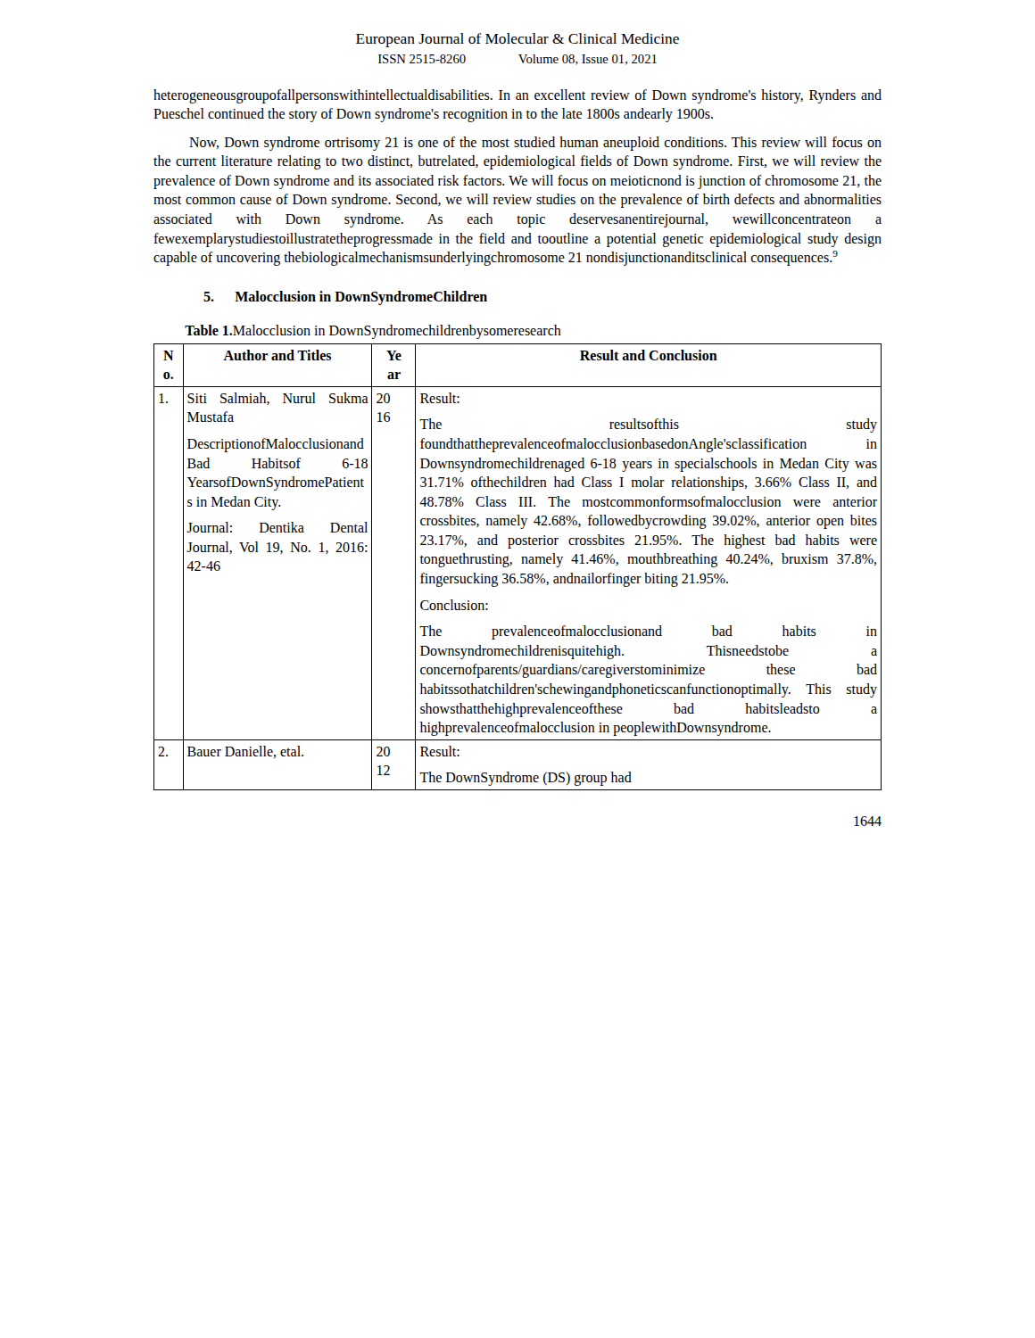European Journal of Molecular & Clinical Medicine ISSN 2515-8260 Volume 08, Issue 01, 2021
heterogeneousgroupofallpersonswithintellectualdisabilities. In an excellent review of Down syndrome's history, Rynders and Pueschel continued the story of Down syndrome's recognition in to the late 1800s andearly 1900s.
Now, Down syndrome ortrisomy 21 is one of the most studied human aneuploid conditions. This review will focus on the current literature relating to two distinct, butrelated, epidemiological fields of Down syndrome. First, we will review the prevalence of Down syndrome and its associated risk factors. We will focus on meioticnond is junction of chromosome 21, the most common cause of Down syndrome. Second, we will review studies on the prevalence of birth defects and abnormalities associated with Down syndrome. As each topic deservesanentirejournal, wewillconcentrateon a fewexemplarystudiestoillustratetheprogressmade in the field and tooutline a potential genetic epidemiological study design capable of uncovering thebiologicalmechanismsunderlyingchromosome 21 nondisjunctionanditsclinical consequences.9
5. Malocclusion in DownSyndromeChildren
Table 1.Malocclusion in DownSyndromechildrenbysomeresearch
| N o. | Author and Titles | Ye ar | Result and Conclusion |
| --- | --- | --- | --- |
| 1. | Siti Salmiah, Nurul Sukma Mustafa DescriptionofMalocclusionand Bad Habitsof 6-18 YearsofDownSyndromePatients in Medan City. Journal: Dentika Dental Journal, Vol 19, No. 1, 2016: 42-46 | 20 16 | Result: The resultsofthis study foundthattheprevalenceofmalocclusionbasedonAngle'sclassification in Downsyndromechildrenaged 6-18 years in specialschools in Medan City was 31.71% ofthechildren had Class I molar relationships, 3.66% Class II, and 48.78% Class III. The mostcommonformsofmalocclusion were anterior crossbites, namely 42.68%, followedbycrowding 39.02%, anterior open bites 23.17%, and posterior crossbites 21.95%. The highest bad habits were tonguethrusting, namely 41.46%, mouthbreathing 40.24%, bruxism 37.8%, fingersucking 36.58%, andnailorfinger biting 21.95%. Conclusion: The prevalenceofmalocclusionand bad habits in Downsyndromechildrenisquitehigh. Thisneedstobe a concernofparents/guardians/caregiverstominimize these bad habitssothatchildren'schewingandphoneticscanfunctionoptimally. This study showsthatthehighprevalenceofthese bad habitsleadsto a highprevalenceofmalocclusion in peoplewithDownsyndrome. |
| 2. | Bauer Danielle, etal. | 20 12 | Result: The DownSyndrome (DS) group had |
1644